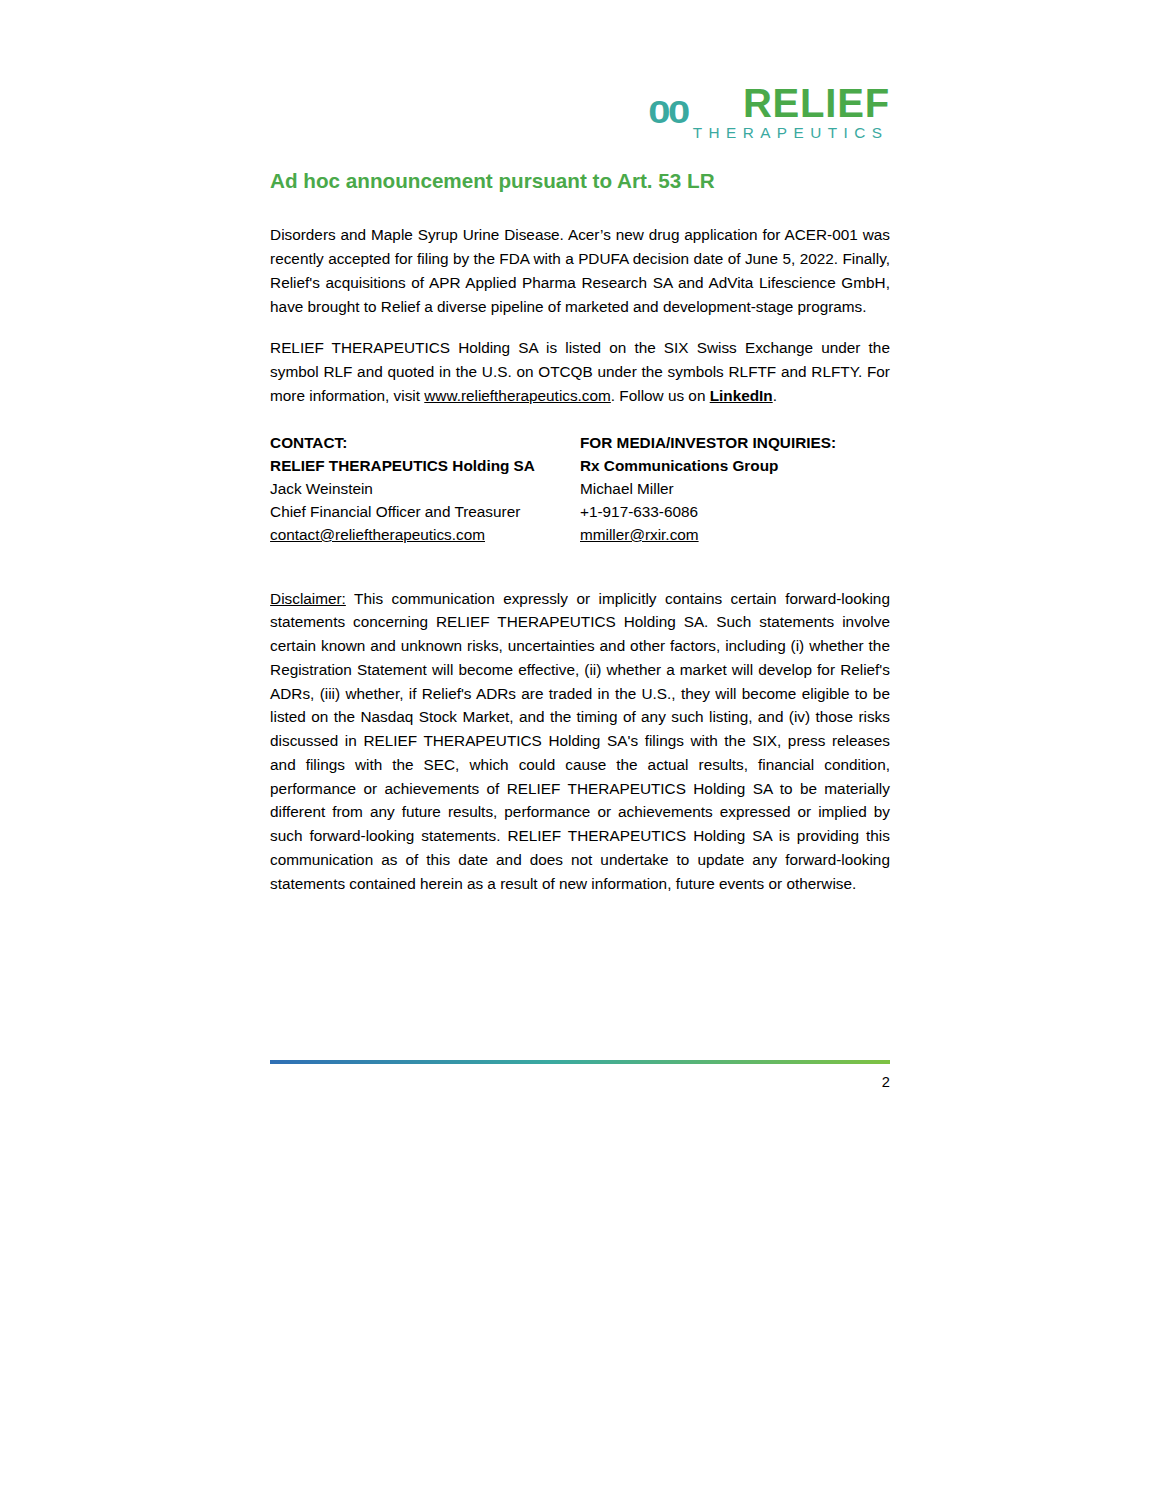00 RELIEFTHERAPEUTICS
Ad hoc announcement pursuant to Art. 53 LR
Disorders and Maple Syrup Urine Disease. Acer’s new drug application for ACER-001 was recently accepted for filing by the FDA with a PDUFA decision date of June 5, 2022. Finally, Relief's acquisitions of APR Applied Pharma Research SA and AdVita Lifescience GmbH, have brought to Relief a diverse pipeline of marketed and development-stage programs.
RELIEF THERAPEUTICS Holding SA is listed on the SIX Swiss Exchange under the symbol RLF and quoted in the U.S. on OTCQB under the symbols RLFTF and RLFTY. For more information, visit www.relieftherapeutics.com. Follow us on LinkedIn.
| CONTACT: | FOR MEDIA/INVESTOR INQUIRIES: |
| RELIEF THERAPEUTICS Holding SA | Rx Communications Group |
| Jack Weinstein | Michael Miller |
| Chief Financial Officer and Treasurer | +1-917-633-6086 |
| contact@relieftherapeutics.com | mmiller@rxir.com |
Disclaimer: This communication expressly or implicitly contains certain forward-looking statements concerning RELIEF THERAPEUTICS Holding SA. Such statements involve certain known and unknown risks, uncertainties and other factors, including (i) whether the Registration Statement will become effective, (ii) whether a market will develop for Relief's ADRs, (iii) whether, if Relief's ADRs are traded in the U.S., they will become eligible to be listed on the Nasdaq Stock Market, and the timing of any such listing, and (iv) those risks discussed in RELIEF THERAPEUTICS Holding SA's filings with the SIX, press releases and filings with the SEC, which could cause the actual results, financial condition, performance or achievements of RELIEF THERAPEUTICS Holding SA to be materially different from any future results, performance or achievements expressed or implied by such forward-looking statements. RELIEF THERAPEUTICS Holding SA is providing this communication as of this date and does not undertake to update any forward-looking statements contained herein as a result of new information, future events or otherwise.
2